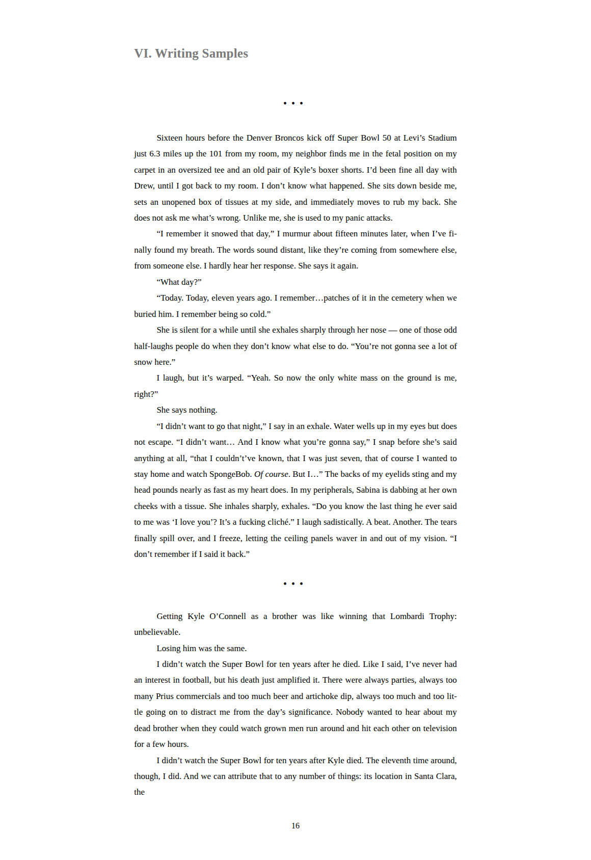VI. Writing Samples
•••
Sixteen hours before the Denver Broncos kick off Super Bowl 50 at Levi’s Stadium just 6.3 miles up the 101 from my room, my neighbor finds me in the fetal position on my carpet in an oversized tee and an old pair of Kyle’s boxer shorts. I’d been fine all day with Drew, until I got back to my room. I don’t know what happened. She sits down beside me, sets an unopened box of tissues at my side, and immediately moves to rub my back. She does not ask me what’s wrong. Unlike me, she is used to my panic attacks.
“I remember it snowed that day,” I murmur about fifteen minutes later, when I’ve finally found my breath. The words sound distant, like they’re coming from somewhere else, from someone else. I hardly hear her response. She says it again.
“What day?”
“Today. Today, eleven years ago. I remember…patches of it in the cemetery when we buried him. I remember being so cold.”
She is silent for a while until she exhales sharply through her nose — one of those odd half-laughs people do when they don’t know what else to do. “You’re not gonna see a lot of snow here.”
I laugh, but it’s warped. “Yeah. So now the only white mass on the ground is me, right?”
She says nothing.
“I didn’t want to go that night,” I say in an exhale. Water wells up in my eyes but does not escape. “I didn’t want… And I know what you’re gonna say,” I snap before she’s said anything at all, “that I couldn’t’ve known, that I was just seven, that of course I wanted to stay home and watch SpongeBob. Of course. But I…” The backs of my eyelids sting and my head pounds nearly as fast as my heart does. In my peripherals, Sabina is dabbing at her own cheeks with a tissue. She inhales sharply, exhales. “Do you know the last thing he ever said to me was ‘I love you’? It’s a fucking cliché.” I laugh sadistically. A beat. Another. The tears finally spill over, and I freeze, letting the ceiling panels waver in and out of my vision. “I don’t remember if I said it back.”
•••
Getting Kyle O’Connell as a brother was like winning that Lombardi Trophy: unbelievable.
Losing him was the same.
I didn’t watch the Super Bowl for ten years after he died. Like I said, I’ve never had an interest in football, but his death just amplified it. There were always parties, always too many Prius commercials and too much beer and artichoke dip, always too much and too little going on to distract me from the day’s significance. Nobody wanted to hear about my dead brother when they could watch grown men run around and hit each other on television for a few hours.
I didn’t watch the Super Bowl for ten years after Kyle died. The eleventh time around, though, I did. And we can attribute that to any number of things: its location in Santa Clara, the
16